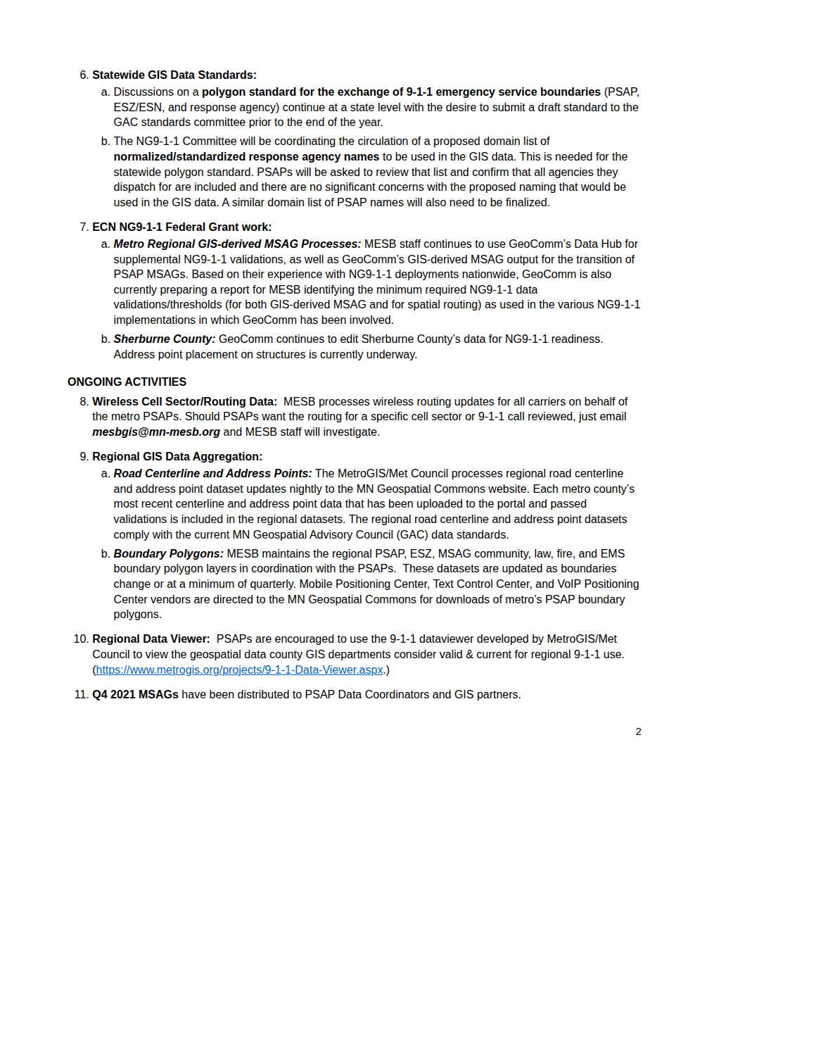Statewide GIS Data Standards:
Discussions on a polygon standard for the exchange of 9-1-1 emergency service boundaries (PSAP, ESZ/ESN, and response agency) continue at a state level with the desire to submit a draft standard to the GAC standards committee prior to the end of the year.
The NG9-1-1 Committee will be coordinating the circulation of a proposed domain list of normalized/standardized response agency names to be used in the GIS data. This is needed for the statewide polygon standard. PSAPs will be asked to review that list and confirm that all agencies they dispatch for are included and there are no significant concerns with the proposed naming that would be used in the GIS data. A similar domain list of PSAP names will also need to be finalized.
ECN NG9-1-1 Federal Grant work:
Metro Regional GIS-derived MSAG Processes: MESB staff continues to use GeoComm’s Data Hub for supplemental NG9-1-1 validations, as well as GeoComm’s GIS-derived MSAG output for the transition of PSAP MSAGs. Based on their experience with NG9-1-1 deployments nationwide, GeoComm is also currently preparing a report for MESB identifying the minimum required NG9-1-1 data validations/thresholds (for both GIS-derived MSAG and for spatial routing) as used in the various NG9-1-1 implementations in which GeoComm has been involved.
Sherburne County: GeoComm continues to edit Sherburne County’s data for NG9-1-1 readiness. Address point placement on structures is currently underway.
ONGOING ACTIVITIES
Wireless Cell Sector/Routing Data: MESB processes wireless routing updates for all carriers on behalf of the metro PSAPs. Should PSAPs want the routing for a specific cell sector or 9-1-1 call reviewed, just email mesbgis@mn-mesb.org and MESB staff will investigate.
Regional GIS Data Aggregation:
Road Centerline and Address Points: The MetroGIS/Met Council processes regional road centerline and address point dataset updates nightly to the MN Geospatial Commons website. Each metro county’s most recent centerline and address point data that has been uploaded to the portal and passed validations is included in the regional datasets. The regional road centerline and address point datasets comply with the current MN Geospatial Advisory Council (GAC) data standards.
Boundary Polygons: MESB maintains the regional PSAP, ESZ, MSAG community, law, fire, and EMS boundary polygon layers in coordination with the PSAPs. These datasets are updated as boundaries change or at a minimum of quarterly. Mobile Positioning Center, Text Control Center, and VoIP Positioning Center vendors are directed to the MN Geospatial Commons for downloads of metro’s PSAP boundary polygons.
Regional Data Viewer: PSAPs are encouraged to use the 9-1-1 dataviewer developed by MetroGIS/Met Council to view the geospatial data county GIS departments consider valid & current for regional 9-1-1 use. (https://www.metrogis.org/projects/9-1-1-Data-Viewer.aspx.)
Q4 2021 MSAGs have been distributed to PSAP Data Coordinators and GIS partners.
2